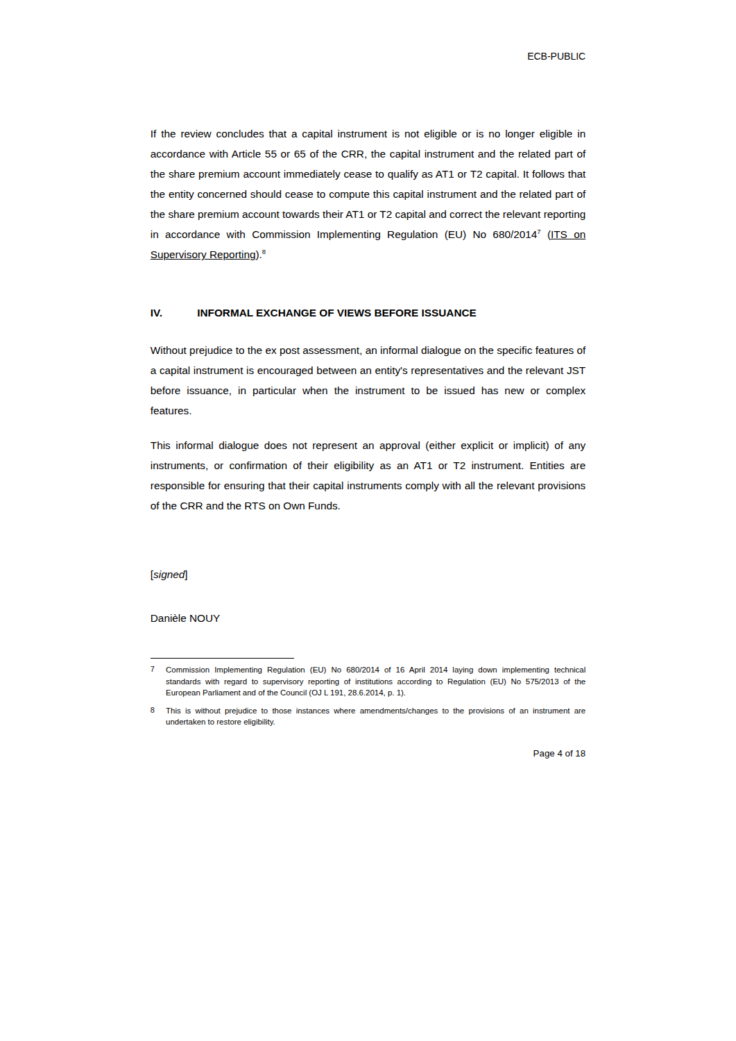ECB-PUBLIC
If the review concludes that a capital instrument is not eligible or is no longer eligible in accordance with Article 55 or 65 of the CRR, the capital instrument and the related part of the share premium account immediately cease to qualify as AT1 or T2 capital. It follows that the entity concerned should cease to compute this capital instrument and the related part of the share premium account towards their AT1 or T2 capital and correct the relevant reporting in accordance with Commission Implementing Regulation (EU) No 680/20147 (ITS on Supervisory Reporting).8
IV. INFORMAL EXCHANGE OF VIEWS BEFORE ISSUANCE
Without prejudice to the ex post assessment, an informal dialogue on the specific features of a capital instrument is encouraged between an entity's representatives and the relevant JST before issuance, in particular when the instrument to be issued has new or complex features.
This informal dialogue does not represent an approval (either explicit or implicit) of any instruments, or confirmation of their eligibility as an AT1 or T2 instrument. Entities are responsible for ensuring that their capital instruments comply with all the relevant provisions of the CRR and the RTS on Own Funds.
[signed]
Danièle NOUY
7 Commission Implementing Regulation (EU) No 680/2014 of 16 April 2014 laying down implementing technical standards with regard to supervisory reporting of institutions according to Regulation (EU) No 575/2013 of the European Parliament and of the Council (OJ L 191, 28.6.2014, p. 1).
8 This is without prejudice to those instances where amendments/changes to the provisions of an instrument are undertaken to restore eligibility.
Page 4 of 18